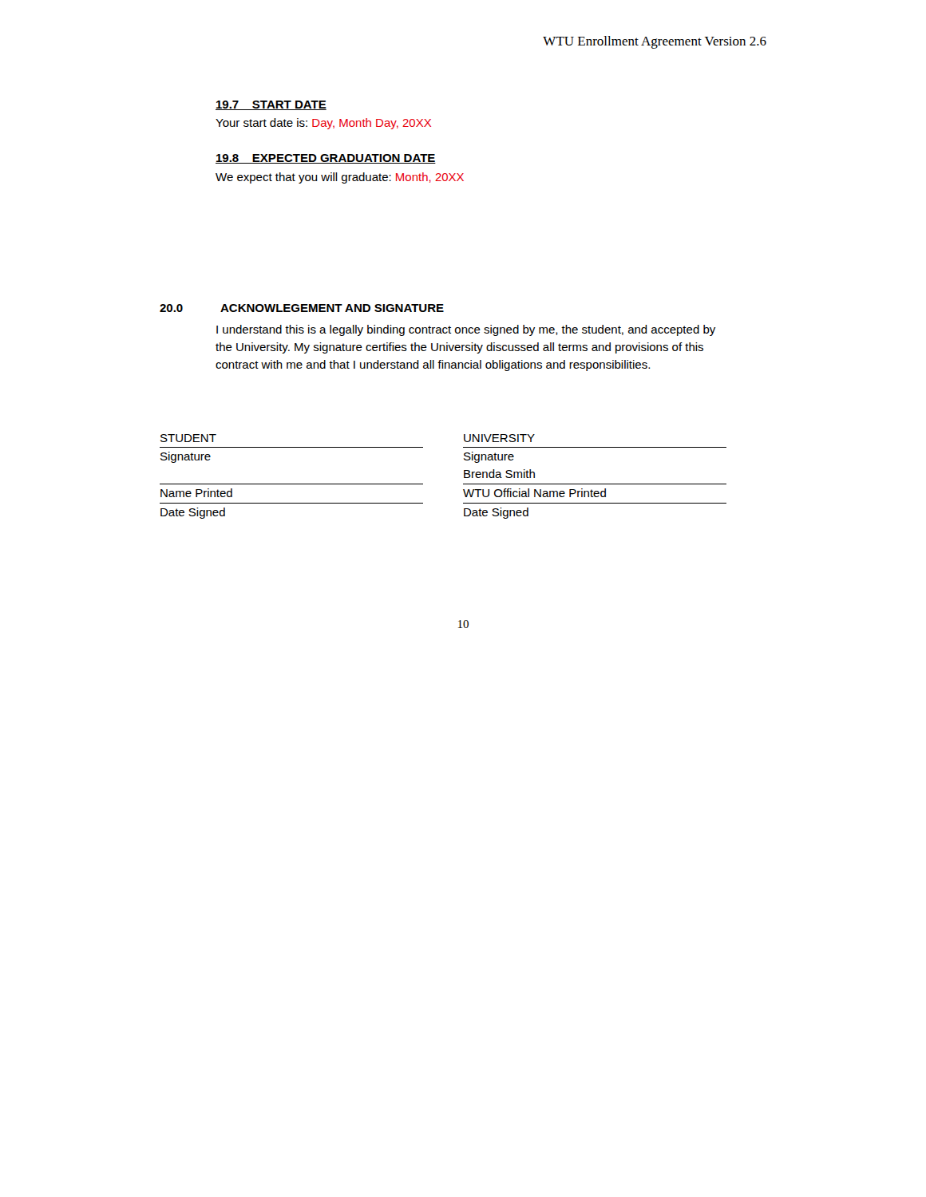WTU Enrollment Agreement Version 2.6
19.7 START DATE
Your start date is: Day, Month Day, 20XX
19.8 EXPECTED GRADUATION DATE
We expect that you will graduate: Month, 20XX
20.0 ACKNOWLEGEMENT AND SIGNATURE
I understand this is a legally binding contract once signed by me, the student, and accepted by the University. My signature certifies the University discussed all terms and provisions of this contract with me and that I understand all financial obligations and responsibilities.
| STUDENT | UNIVERSITY |
| Signature | Signature |
| | Brenda Smith |
| Name Printed | WTU Official Name Printed |
| Date Signed | Date Signed |
10